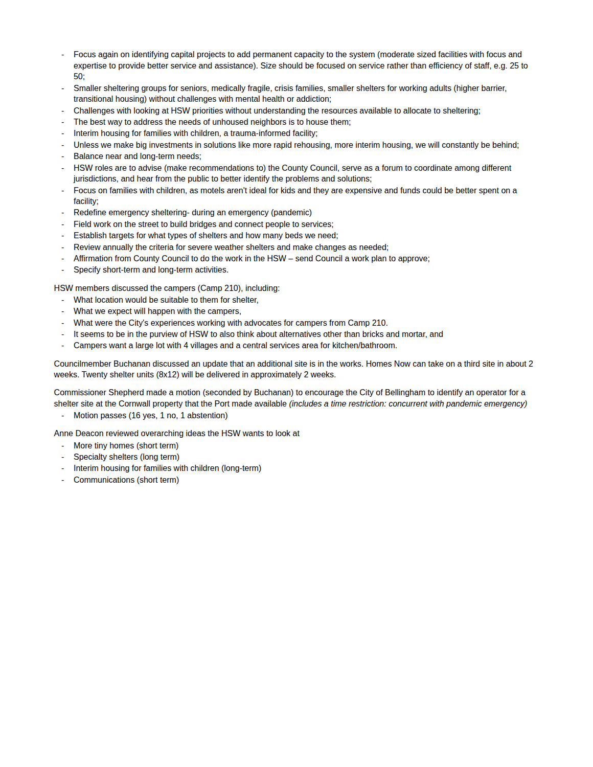Focus again on identifying capital projects to add permanent capacity to the system (moderate sized facilities with focus and expertise to provide better service and assistance). Size should be focused on service rather than efficiency of staff, e.g. 25 to 50;
Smaller sheltering groups for seniors, medically fragile, crisis families, smaller shelters for working adults (higher barrier, transitional housing) without challenges with mental health or addiction;
Challenges with looking at HSW priorities without understanding the resources available to allocate to sheltering;
The best way to address the needs of unhoused neighbors is to house them;
Interim housing for families with children, a trauma-informed facility;
Unless we make big investments in solutions like more rapid rehousing, more interim housing, we will constantly be behind;
Balance near and long-term needs;
HSW roles are to advise (make recommendations to) the County Council, serve as a forum to coordinate among different jurisdictions, and hear from the public to better identify the problems and solutions;
Focus on families with children, as motels aren't ideal for kids and they are expensive and funds could be better spent on a facility;
Redefine emergency sheltering- during an emergency (pandemic)
Field work on the street to build bridges and connect people to services;
Establish targets for what types of shelters and how many beds we need;
Review annually the criteria for severe weather shelters and make changes as needed;
Affirmation from County Council to do the work in the HSW – send Council a work plan to approve;
Specify short-term and long-term activities.
HSW members discussed the campers (Camp 210), including:
What location would be suitable to them for shelter,
What we expect will happen with the campers,
What were the City's experiences working with advocates for campers from Camp 210.
It seems to be in the purview of HSW to also think about alternatives other than bricks and mortar, and
Campers want a large lot with 4 villages and a central services area for kitchen/bathroom.
Councilmember Buchanan discussed an update that an additional site is in the works. Homes Now can take on a third site in about 2 weeks. Twenty shelter units (8x12) will be delivered in approximately 2 weeks.
Commissioner Shepherd made a motion (seconded by Buchanan) to encourage the City of Bellingham to identify an operator for a shelter site at the Cornwall property that the Port made available (includes a time restriction: concurrent with pandemic emergency)
Motion passes (16 yes, 1 no, 1 abstention)
Anne Deacon reviewed overarching ideas the HSW wants to look at
More tiny homes (short term)
Specialty shelters (long term)
Interim housing for families with children (long-term)
Communications (short term)